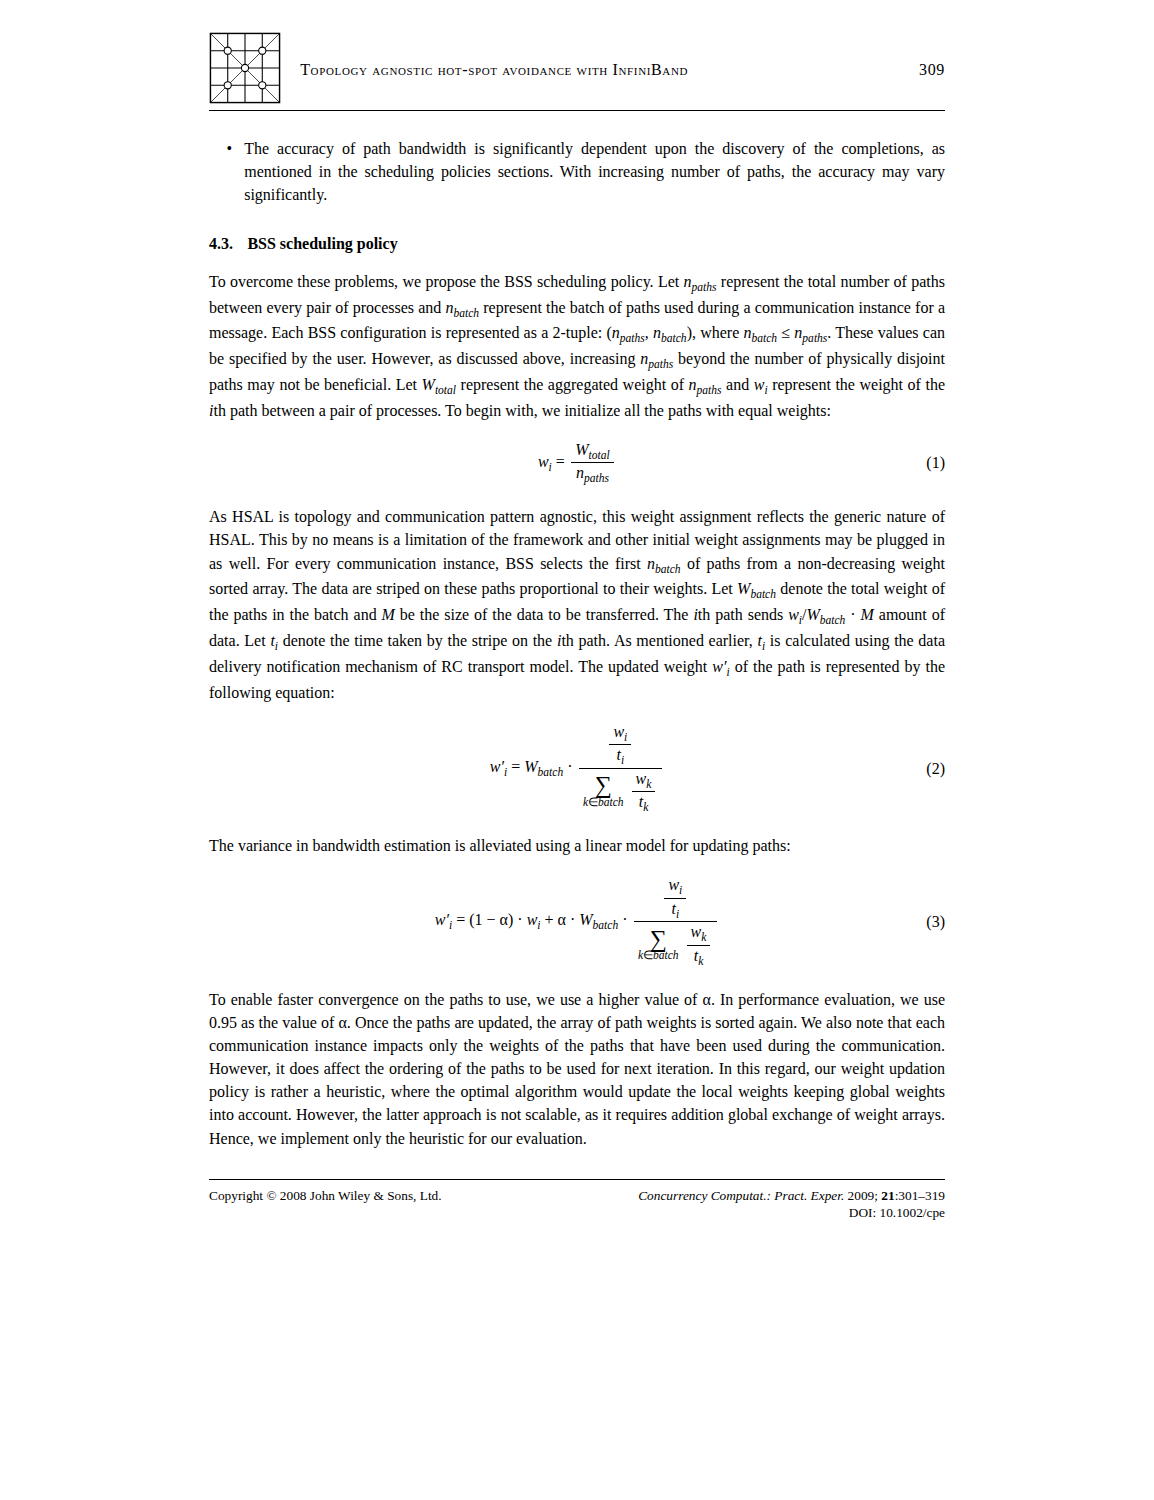Topology agnostic hot-spot avoidance with InfiniBand 309
The accuracy of path bandwidth is significantly dependent upon the discovery of the completions, as mentioned in the scheduling policies sections. With increasing number of paths, the accuracy may vary significantly.
4.3. BSS scheduling policy
To overcome these problems, we propose the BSS scheduling policy. Let npaths represent the total number of paths between every pair of processes and nbatch represent the batch of paths used during a communication instance for a message. Each BSS configuration is represented as a 2-tuple: (npaths, nbatch), where nbatch ≤ npaths. These values can be specified by the user. However, as discussed above, increasing npaths beyond the number of physically disjoint paths may not be beneficial. Let Wtotal represent the aggregated weight of npaths and wi represent the weight of the ith path between a pair of processes. To begin with, we initialize all the paths with equal weights:
wi = Wtotal npaths (1)
As HSAL is topology and communication pattern agnostic, this weight assignment reflects the generic nature of HSAL. This by no means is a limitation of the framework and other initial weight assignments may be plugged in as well. For every communication instance, BSS selects the first nbatch of paths from a non-decreasing weight sorted array. The data are striped on these paths proportional to their weights. Let Wbatch denote the total weight of the paths in the batch and M be the size of the data to be transferred. The ith path sends wi/Wbatch · M amount of data. Let ti denote the time taken by the stripe on the ith path. As mentioned earlier, ti is calculated using the data delivery notification mechanism of RC transport model. The updated weight w′i of the path is represented by the following equation:
w′i = Wbatch · wi ti ∑k∈batch wk tk (2)
The variance in bandwidth estimation is alleviated using a linear model for updating paths:
w′i = (1 − α) · wi + α · Wbatch · wi ti ∑k∈batch wk tk (3)
To enable faster convergence on the paths to use, we use a higher value of α. In performance evaluation, we use 0.95 as the value of α. Once the paths are updated, the array of path weights is sorted again. We also note that each communication instance impacts only the weights of the paths that have been used during the communication. However, it does affect the ordering of the paths to be used for next iteration. In this regard, our weight updation policy is rather a heuristic, where the optimal algorithm would update the local weights keeping global weights into account. However, the latter approach is not scalable, as it requires addition global exchange of weight arrays. Hence, we implement only the heuristic for our evaluation.
Copyright © 2008 John Wiley & Sons, Ltd.
Concurrency Computat.: Pract. Exper. 2009; 21:301–319
DOI: 10.1002/cpe